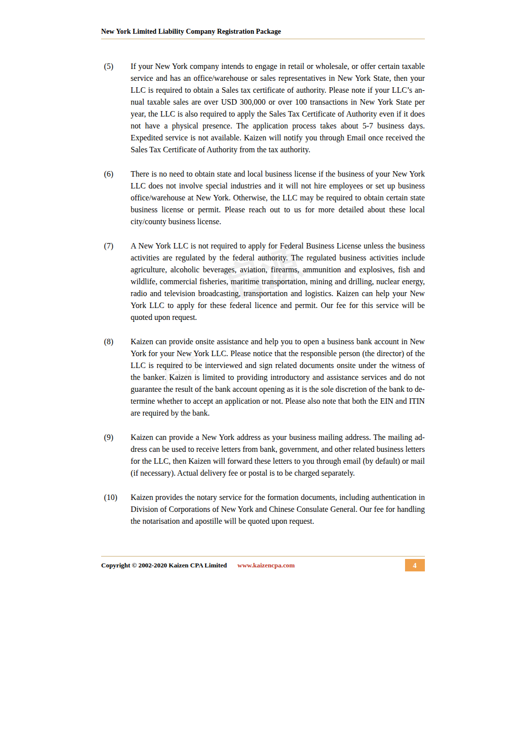启源
启源
New York Limited Liability Company Registration Package
(5) If your New York company intends to engage in retail or wholesale, or offer certain taxable service and has an office/warehouse or sales representatives in New York State, then your LLC is required to obtain a Sales tax certificate of authority. Please note if your LLC’s annual taxable sales are over USD 300,000 or over 100 transactions in New York State per year, the LLC is also required to apply the Sales Tax Certificate of Authority even if it does not have a physical presence. The application process takes about 5-7 business days. Expedited service is not available. Kaizen will notify you through Email once received the Sales Tax Certificate of Authority from the tax authority.
(6) There is no need to obtain state and local business license if the business of your New York LLC does not involve special industries and it will not hire employees or set up business office/warehouse at New York. Otherwise, the LLC may be required to obtain certain state business license or permit. Please reach out to us for more detailed about these local city/county business license.
(7) A New York LLC is not required to apply for Federal Business License unless the business activities are regulated by the federal authority. The regulated business activities include agriculture, alcoholic beverages, aviation, firearms, ammunition and explosives, fish and wildlife, commercial fisheries, maritime transportation, mining and drilling, nuclear energy, radio and television broadcasting, transportation and logistics. Kaizen can help your New York LLC to apply for these federal licence and permit. Our fee for this service will be quoted upon request.
(8) Kaizen can provide onsite assistance and help you to open a business bank account in New York for your New York LLC. Please notice that the responsible person (the director) of the LLC is required to be interviewed and sign related documents onsite under the witness of the banker. Kaizen is limited to providing introductory and assistance services and do not guarantee the result of the bank account opening as it is the sole discretion of the bank to determine whether to accept an application or not. Please also note that both the EIN and ITIN are required by the bank.
(9) Kaizen can provide a New York address as your business mailing address. The mailing address can be used to receive letters from bank, government, and other related business letters for the LLC, then Kaizen will forward these letters to you through email (by default) or mail (if necessary). Actual delivery fee or postal is to be charged separately.
(10) Kaizen provides the notary service for the formation documents, including authentication in Division of Corporations of New York and Chinese Consulate General. Our fee for handling the notarisation and apostille will be quoted upon request.
Copyright © 2002-2020 Kaizen CPA Limited www.kaizencpa.com
4